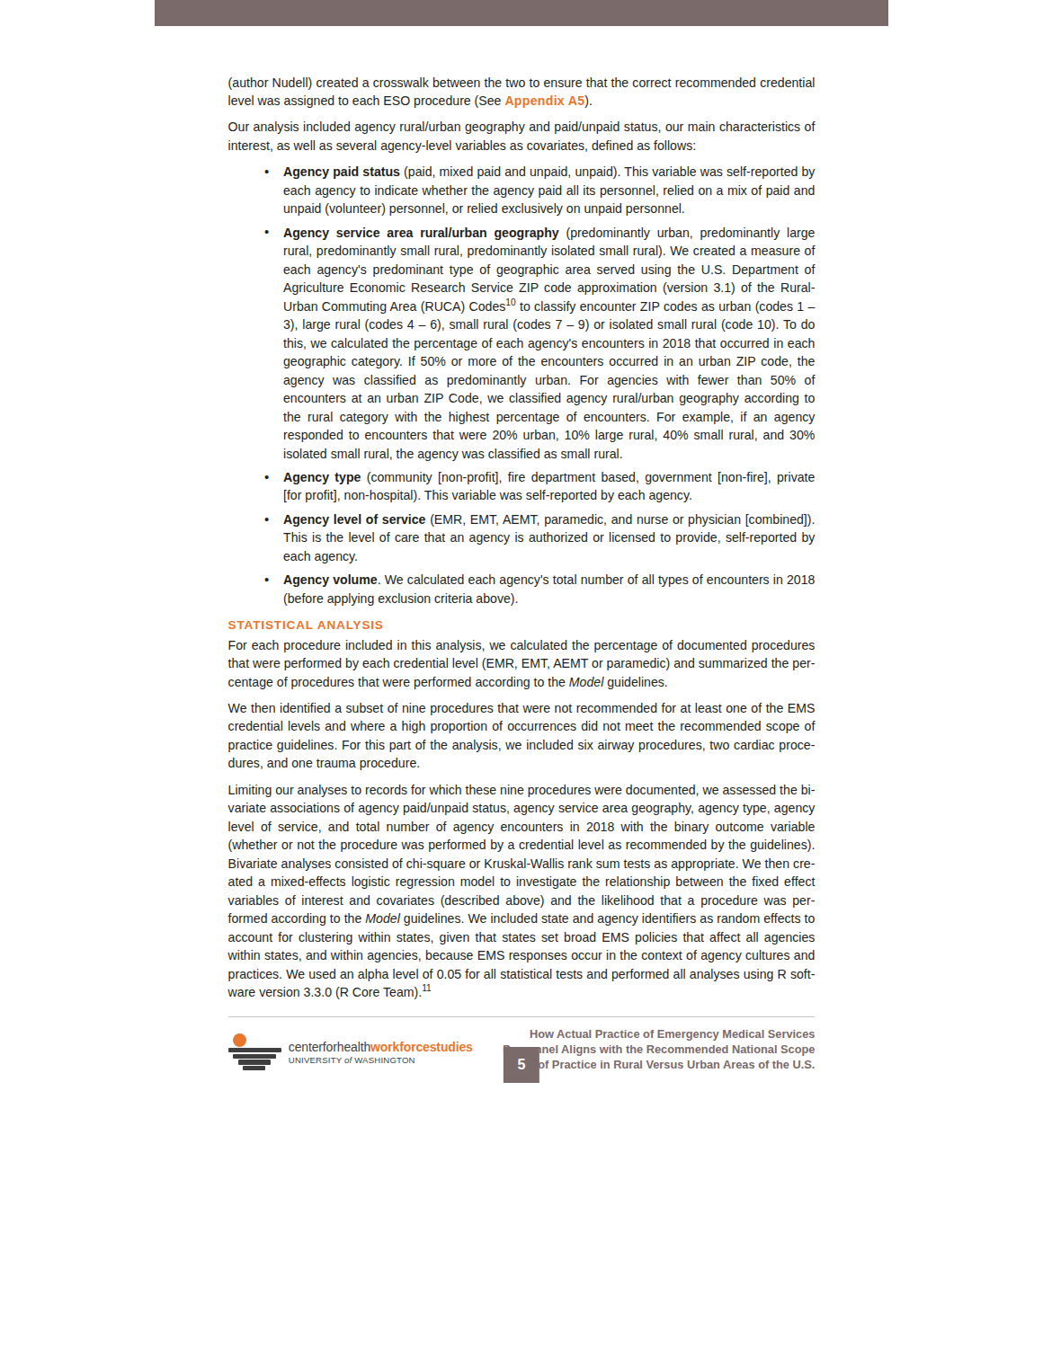(author Nudell) created a crosswalk between the two to ensure that the correct recommended credential level was assigned to each ESO procedure (See Appendix A5).
Our analysis included agency rural/urban geography and paid/unpaid status, our main characteristics of interest, as well as several agency-level variables as covariates, defined as follows:
Agency paid status (paid, mixed paid and unpaid, unpaid). This variable was self-reported by each agency to indicate whether the agency paid all its personnel, relied on a mix of paid and unpaid (volunteer) personnel, or relied exclusively on unpaid personnel.
Agency service area rural/urban geography (predominantly urban, predominantly large rural, predominantly small rural, predominantly isolated small rural). We created a measure of each agency's predominant type of geographic area served using the U.S. Department of Agriculture Economic Research Service ZIP code approximation (version 3.1) of the Rural-Urban Commuting Area (RUCA) Codes10 to classify encounter ZIP codes as urban (codes 1 – 3), large rural (codes 4 – 6), small rural (codes 7 – 9) or isolated small rural (code 10). To do this, we calculated the percentage of each agency's encounters in 2018 that occurred in each geographic category. If 50% or more of the encounters occurred in an urban ZIP code, the agency was classified as predominantly urban. For agencies with fewer than 50% of encounters at an urban ZIP Code, we classified agency rural/urban geography according to the rural category with the highest percentage of encounters. For example, if an agency responded to encounters that were 20% urban, 10% large rural, 40% small rural, and 30% isolated small rural, the agency was classified as small rural.
Agency type (community [non-profit], fire department based, government [non-fire], private [for profit], non-hospital). This variable was self-reported by each agency.
Agency level of service (EMR, EMT, AEMT, paramedic, and nurse or physician [combined]). This is the level of care that an agency is authorized or licensed to provide, self-reported by each agency.
Agency volume. We calculated each agency's total number of all types of encounters in 2018 (before applying exclusion criteria above).
Statistical Analysis
For each procedure included in this analysis, we calculated the percentage of documented procedures that were performed by each credential level (EMR, EMT, AEMT or paramedic) and summarized the percentage of procedures that were performed according to the Model guidelines.
We then identified a subset of nine procedures that were not recommended for at least one of the EMS credential levels and where a high proportion of occurrences did not meet the recommended scope of practice guidelines. For this part of the analysis, we included six airway procedures, two cardiac procedures, and one trauma procedure.
Limiting our analyses to records for which these nine procedures were documented, we assessed the bivariate associations of agency paid/unpaid status, agency service area geography, agency type, agency level of service, and total number of agency encounters in 2018 with the binary outcome variable (whether or not the procedure was performed by a credential level as recommended by the guidelines). Bivariate analyses consisted of chi-square or Kruskal-Wallis rank sum tests as appropriate. We then created a mixed-effects logistic regression model to investigate the relationship between the fixed effect variables of interest and covariates (described above) and the likelihood that a procedure was performed according to the Model guidelines. We included state and agency identifiers as random effects to account for clustering within states, given that states set broad EMS policies that affect all agencies within states, and within agencies, because EMS responses occur in the context of agency cultures and practices. We used an alpha level of 0.05 for all statistical tests and performed all analyses using R software version 3.3.0 (R Core Team).11
centerforhealth workforcestudies
UNIVERSITY of WASHINGTON
How Actual Practice of Emergency Medical Services
Personnel Aligns with the Recommended National Scope
of Practice in Rural Versus Urban Areas of the U.S.
5